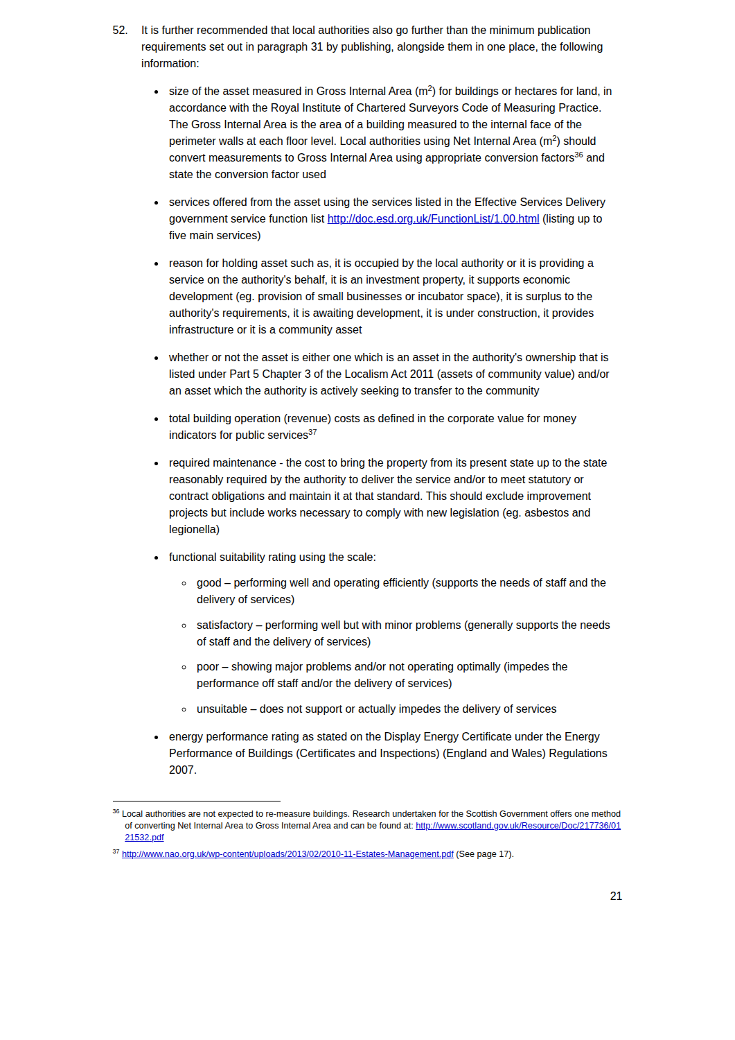52. It is further recommended that local authorities also go further than the minimum publication requirements set out in paragraph 31 by publishing, alongside them in one place, the following information:
size of the asset measured in Gross Internal Area (m2) for buildings or hectares for land, in accordance with the Royal Institute of Chartered Surveyors Code of Measuring Practice. The Gross Internal Area is the area of a building measured to the internal face of the perimeter walls at each floor level. Local authorities using Net Internal Area (m2) should convert measurements to Gross Internal Area using appropriate conversion factors36 and state the conversion factor used
services offered from the asset using the services listed in the Effective Services Delivery government service function list http://doc.esd.org.uk/FunctionList/1.00.html (listing up to five main services)
reason for holding asset such as, it is occupied by the local authority or it is providing a service on the authority's behalf, it is an investment property, it supports economic development (eg. provision of small businesses or incubator space), it is surplus to the authority's requirements, it is awaiting development, it is under construction, it provides infrastructure or it is a community asset
whether or not the asset is either one which is an asset in the authority's ownership that is listed under Part 5 Chapter 3 of the Localism Act 2011 (assets of community value) and/or an asset which the authority is actively seeking to transfer to the community
total building operation (revenue) costs as defined in the corporate value for money indicators for public services37
required maintenance - the cost to bring the property from its present state up to the state reasonably required by the authority to deliver the service and/or to meet statutory or contract obligations and maintain it at that standard. This should exclude improvement projects but include works necessary to comply with new legislation (eg. asbestos and legionella)
functional suitability rating using the scale:
good – performing well and operating efficiently (supports the needs of staff and the delivery of services)
satisfactory – performing well but with minor problems (generally supports the needs of staff and the delivery of services)
poor – showing major problems and/or not operating optimally (impedes the performance off staff and/or the delivery of services)
unsuitable – does not support or actually impedes the delivery of services
energy performance rating as stated on the Display Energy Certificate under the Energy Performance of Buildings (Certificates and Inspections) (England and Wales) Regulations 2007.
36 Local authorities are not expected to re-measure buildings. Research undertaken for the Scottish Government offers one method of converting Net Internal Area to Gross Internal Area and can be found at: http://www.scotland.gov.uk/Resource/Doc/217736/0121532.pdf
37 http://www.nao.org.uk/wp-content/uploads/2013/02/2010-11-Estates-Management.pdf (See page 17).
21